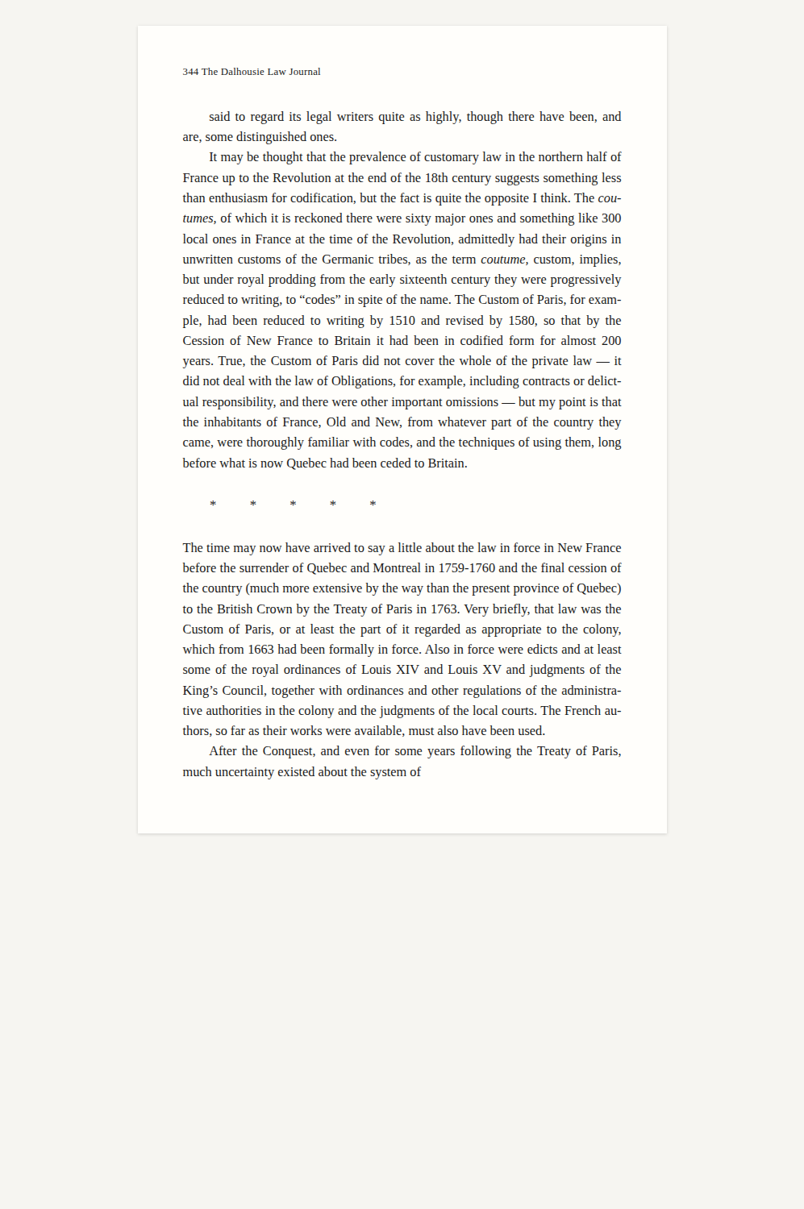344 The Dalhousie Law Journal
said to regard its legal writers quite as highly, though there have been, and are, some distinguished ones.
It may be thought that the prevalence of customary law in the northern half of France up to the Revolution at the end of the 18th century suggests something less than enthusiasm for codification, but the fact is quite the opposite I think. The coutumes, of which it is reckoned there were sixty major ones and something like 300 local ones in France at the time of the Revolution, admittedly had their origins in unwritten customs of the Germanic tribes, as the term coutume, custom, implies, but under royal prodding from the early sixteenth century they were progressively reduced to writing, to “codes” in spite of the name. The Custom of Paris, for example, had been reduced to writing by 1510 and revised by 1580, so that by the Cession of New France to Britain it had been in codified form for almost 200 years. True, the Custom of Paris did not cover the whole of the private law — it did not deal with the law of Obligations, for example, including contracts or delictual responsibility, and there were other important omissions — but my point is that the inhabitants of France, Old and New, from whatever part of the country they came, were thoroughly familiar with codes, and the techniques of using them, long before what is now Quebec had been ceded to Britain.
* * * * *
The time may now have arrived to say a little about the law in force in New France before the surrender of Quebec and Montreal in 1759-1760 and the final cession of the country (much more extensive by the way than the present province of Quebec) to the British Crown by the Treaty of Paris in 1763. Very briefly, that law was the Custom of Paris, or at least the part of it regarded as appropriate to the colony, which from 1663 had been formally in force. Also in force were edicts and at least some of the royal ordinances of Louis XIV and Louis XV and judgments of the King’s Council, together with ordinances and other regulations of the administrative authorities in the colony and the judgments of the local courts. The French authors, so far as their works were available, must also have been used.
After the Conquest, and even for some years following the Treaty of Paris, much uncertainty existed about the system of